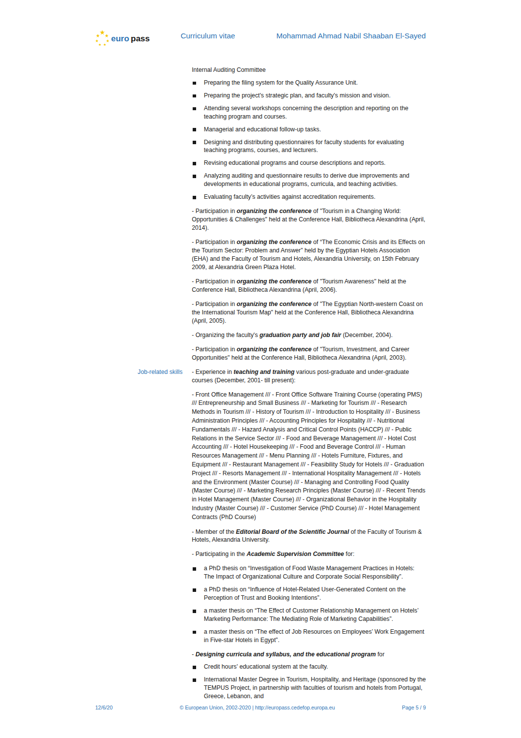euro pass
Curriculum vitae
Mohammad Ahmad Nabil Shaaban El-Sayed
Internal Auditing Committee
Preparing the filing system for the Quality Assurance Unit.
Preparing the project's strategic plan, and faculty's mission and vision.
Attending several workshops concerning the description and reporting on the teaching program and courses.
Managerial and educational follow-up tasks.
Designing and distributing questionnaires for faculty students for evaluating teaching programs, courses, and lecturers.
Revising educational programs and course descriptions and reports.
Analyzing auditing and questionnaire results to derive due improvements and developments in educational programs, curricula, and teaching activities.
Evaluating faculty’s activities against accreditation requirements.
- Participation in organizing the conference of "Tourism in a Changing World: Opportunities & Challenges" held at the Conference Hall, Bibliotheca Alexandrina (April, 2014).
- Participation in organizing the conference of “The Economic Crisis and its Effects on the Tourism Sector: Problem and Answer” held by the Egyptian Hotels Association (EHA) and the Faculty of Tourism and Hotels, Alexandria University, on 15th February 2009, at Alexandria Green Plaza Hotel.
- Participation in organizing the conference of "Tourism Awareness" held at the Conference Hall, Bibliotheca Alexandrina (April, 2006).
- Participation in organizing the conference of "The Egyptian North-western Coast on the International Tourism Map" held at the Conference Hall, Bibliotheca Alexandrina (April, 2005).
- Organizing the faculty's graduation party and job fair (December, 2004).
- Participation in organizing the conference of "Tourism, Investment, and Career Opportunities" held at the Conference Hall, Bibliotheca Alexandrina (April, 2003).
Job-related skills
- Experience in teaching and training various post-graduate and under-graduate courses (December, 2001- till present):
- Front Office Management /// - Front Office Software Training Course (operating PMS) /// Entrepreneurship and Small Business /// - Marketing for Tourism /// - Research Methods in Tourism /// - History of Tourism /// - Introduction to Hospitality /// - Business Administration Principles /// - Accounting Principles for Hospitality /// - Nutritional Fundamentals /// - Hazard Analysis and Critical Control Points (HACCP) /// - Public Relations in the Service Sector /// - Food and Beverage Management /// - Hotel Cost Accounting /// - Hotel Housekeeping /// - Food and Beverage Control /// - Human Resources Management /// - Menu Planning /// - Hotels Furniture, Fixtures, and Equipment /// - Restaurant Management /// - Feasibility Study for Hotels /// - Graduation Project /// - Resorts Management /// - International Hospitality Management /// - Hotels and the Environment (Master Course) /// - Managing and Controlling Food Quality (Master Course) /// - Marketing Research Principles (Master Course) /// - Recent Trends in Hotel Management (Master Course) /// - Organizational Behavior in the Hospitality Industry (Master Course) /// - Customer Service (PhD Course) /// - Hotel Management Contracts (PhD Course)
- Member of the Editorial Board of the Scientific Journal of the Faculty of Tourism & Hotels, Alexandria University.
- Participating in the Academic Supervision Committee for:
a PhD thesis on “Investigation of Food Waste Management Practices in Hotels: The Impact of Organizational Culture and Corporate Social Responsibility”.
a PhD thesis on “Influence of Hotel-Related User-Generated Content on the Perception of Trust and Booking Intentions”.
a master thesis on “The Effect of Customer Relationship Management on Hotels’ Marketing Performance: The Mediating Role of Marketing Capabilities”.
a master thesis on “The effect of Job Resources on Employees’ Work Engagement in Five-star Hotels in Egypt”.
- Designing curricula and syllabus, and the educational program for
Credit hours' educational system at the faculty.
International Master Degree in Tourism, Hospitality, and Heritage (sponsored by the TEMPUS Project, in partnership with faculties of tourism and hotels from Portugal, Greece, Lebanon, and
12/6/20
© European Union, 2002-2020 | http://europass.cedefop.europa.eu
Page 5 / 9